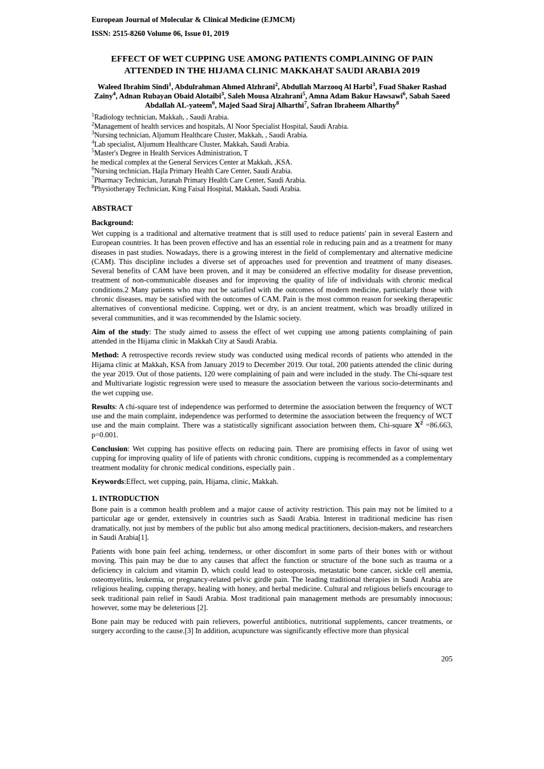European Journal of Molecular & Clinical Medicine (EJMCM)
ISSN: 2515-8260 Volume 06, Issue 01, 2019
Effect of Wet Cupping Use Among Patients Complaining of Pain Attended in the Hijama Clinic Makkahat Saudi Arabia 2019
Waleed Ibrahim Sindi1, Abdulrahman Ahmed Alzhrani2, Abdullah Marzooq Al Harbi3, Fuad Shaker Rashad Zainy4, Adnan Rubayan Obaid Alotaibi3, Saleh Mousa Alzahrani5, Amna Adam Bakur Hawsawi6, Sabah Saeed Abdallah AL-yateem6, Majed Saad Siraj Alharthi7, Safran Ibraheem Alharthy8
1Radiology technician, Makkah, , Saudi Arabia.
2Management of health services and hospitals, Al Noor Specialist Hospital, Saudi Arabia.
3Nursing technician, Aljumum Healthcare Cluster, Makkah, , Saudi Arabia.
4Lab specialist, Aljumum Healthcare Cluster, Makkah, Saudi Arabia.
5Master's Degree in Health Services Administration, T
he medical complex at the General Services Center at Makkah, ,KSA.
6Nursing technician, Hajla Primary Health Care Center, Saudi Arabia.
7Pharmacy Technician, Juranah Primary Health Care Center, Saudi Arabia.
8Physiotherapy Technician, King Faisal Hospital, Makkah, Saudi Arabia.
Abstract
Background:
Wet cupping is a traditional and alternative treatment that is still used to reduce patients' pain in several Eastern and European countries. It has been proven effective and has an essential role in reducing pain and as a treatment for many diseases in past studies. Nowadays, there is a growing interest in the field of complementary and alternative medicine (CAM). This discipline includes a diverse set of approaches used for prevention and treatment of many diseases. Several benefits of CAM have been proven, and it may be considered an effective modality for disease prevention, treatment of non-communicable diseases and for improving the quality of life of individuals with chronic medical conditions.2 Many patients who may not be satisfied with the outcomes of modern medicine, particularly those with chronic diseases, may be satisfied with the outcomes of CAM. Pain is the most common reason for seeking therapeutic alternatives of conventional medicine. Cupping, wet or dry, is an ancient treatment, which was broadly utilized in several communities, and it was recommended by the Islamic society.
Aim of the study: The study aimed to assess the effect of wet cupping use among patients complaining of pain attended in the Hijama clinic in Makkah City at Saudi Arabia.
Method: A retrospective records review study was conducted using medical records of patients who attended in the Hijama clinic at Makkah, KSA from January 2019 to December 2019. Our total, 200 patients attended the clinic during the year 2019. Out of those patients, 120 were complaining of pain and were included in the study. The Chi-square test and Multivariate logistic regression were used to measure the association between the various socio-determinants and the wet cupping use.
Results: A chi-square test of independence was performed to determine the association between the frequency of WCT use and the main complaint, independence was performed to determine the association between the frequency of WCT use and the main complaint. There was a statistically significant association between them, Chi-square X2 =86.663, p=0.001.
Conclusion: Wet cupping has positive effects on reducing pain. There are promising effects in favor of using wet cupping for improving quality of life of patients with chronic conditions, cupping is recommended as a complementary treatment modality for chronic medical conditions, especially pain .
Keywords:Effect, wet cupping, pain, Hijama, clinic, Makkah.
1. Introduction
Bone pain is a common health problem and a major cause of activity restriction. This pain may not be limited to a particular age or gender, extensively in countries such as Saudi Arabia. Interest in traditional medicine has risen dramatically, not just by members of the public but also among medical practitioners, decision-makers, and researchers in Saudi Arabia[1].
Patients with bone pain feel aching, tenderness, or other discomfort in some parts of their bones with or without moving. This pain may be due to any causes that affect the function or structure of the bone such as trauma or a deficiency in calcium and vitamin D, which could lead to osteoporosis, metastatic bone cancer, sickle cell anemia, osteomyelitis, leukemia, or pregnancy-related pelvic girdle pain. The leading traditional therapies in Saudi Arabia are religious healing, cupping therapy, healing with honey, and herbal medicine. Cultural and religious beliefs encourage to seek traditional pain relief in Saudi Arabia. Most traditional pain management methods are presumably innocuous; however, some may be deleterious [2].
Bone pain may be reduced with pain relievers, powerful antibiotics, nutritional supplements, cancer treatments, or surgery according to the cause.[3] In addition, acupuncture was significantly effective more than physical
205